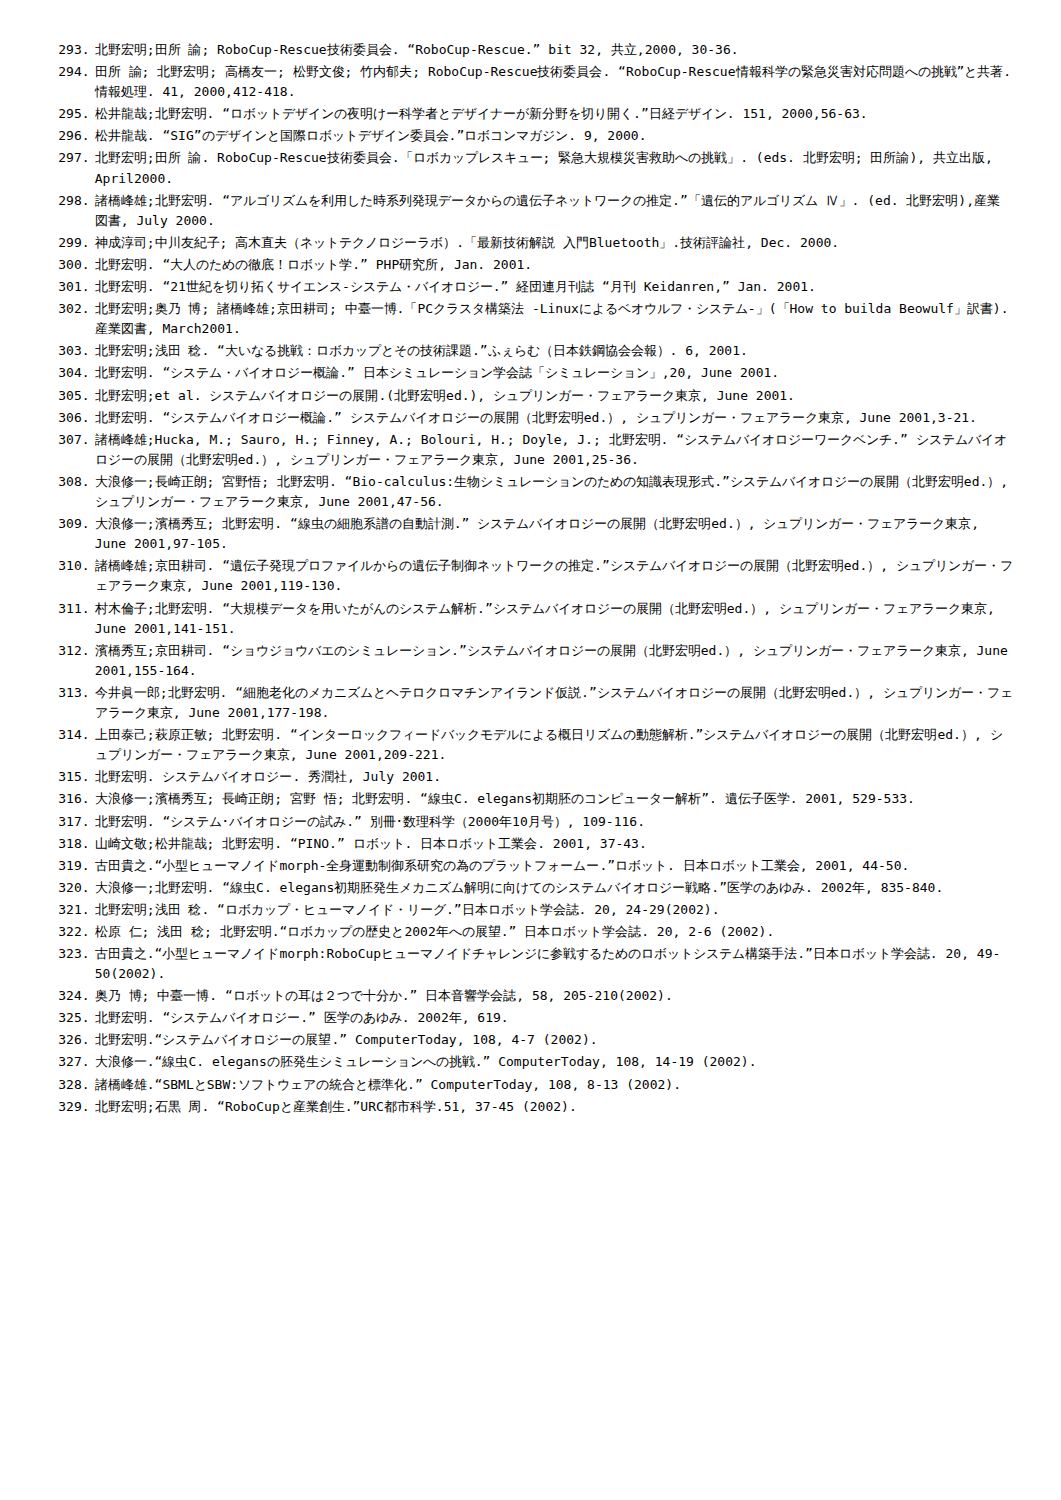293. 北野宏明;田所 諭; RoboCup-Rescue技術委員会. “RoboCup-Rescue.” bit 32, 共立,2000, 30-36.
294. 田所 諭; 北野宏明; 高橋友一; 松野文俊; 竹内郁夫; RoboCup-Rescue技術委員会. “RoboCup-Rescue情報科学の緊急災害対応問題への挑戦”と共著. 情報処理. 41, 2000,412-418.
295. 松井龍哉;北野宏明. “ロボットデザインの夜明けー科学者とデザイナーが新分野を切り開く.”日経デザイン. 151, 2000,56-63.
296. 松井龍哉. “SIG”のデザインと国際ロボットデザイン委員会.”ロボコンマガジン. 9, 2000.
297. 北野宏明;田所 諭. RoboCup-Rescue技術委員会.「ロボカップレスキュー; 緊急大規模災害救助への挑戦」. (eds. 北野宏明; 田所諭), 共立出版, April2000.
298. 諸橋峰雄;北野宏明. “アルゴリズムを利用した時系列発現データからの遺伝子ネットワークの推定.”「遺伝的アルゴリズム Ⅳ」. (ed. 北野宏明),産業図書, July 2000.
299. 神成淳司;中川友紀子; 高木直夫（ネットテクノロジーラボ）.「最新技術解説 入門Bluetooth」.技術評論社, Dec. 2000.
300. 北野宏明. “大人のための徹底！ロボット学.” PHP研究所, Jan. 2001.
301. 北野宏明. “21世紀を切り拓くサイエンス-システム・バイオロジー.” 経団連月刊誌 “月刊 Keidanren,” Jan. 2001.
302. 北野宏明;奥乃 博; 諸橋峰雄;京田耕司; 中臺一博.「PCクラスタ構築法 -Linuxによるベオウルフ・システム-」(「How to builda Beowulf」訳書).産業図書, March2001.
303. 北野宏明;浅田 稔. “大いなる挑戦：ロボカップとその技術課題.”ふぇらむ（日本鉄鋼協会会報）. 6, 2001.
304. 北野宏明. “システム・バイオロジー概論.” 日本シミュレーション学会誌「シミュレーション」,20, June 2001.
305. 北野宏明;et al. システムバイオロジーの展開.(北野宏明ed.), シュプリンガー・フェアラーク東京, June 2001.
306. 北野宏明. “システムバイオロジー概論.” システムバイオロジーの展開（北野宏明ed.）, シュプリンガー・フェアラーク東京, June 2001,3-21.
307. 諸橋峰雄;Hucka, M.; Sauro, H.; Finney, A.; Bolouri, H.; Doyle, J.; 北野宏明. “システムバイオロジーワークベンチ.” システムバイオロジーの展開（北野宏明ed.）, シュプリンガー・フェアラーク東京, June 2001,25-36.
308. 大浪修一;長崎正朗; 宮野悟; 北野宏明. “Bio-calculus:生物シミュレーションのための知識表現形式.”システムバイオロジーの展開（北野宏明ed.）, シュプリンガー・フェアラーク東京, June 2001,47-56.
309. 大浪修一;濱橋秀互; 北野宏明. “線虫の細胞系譜の自動計測.” システムバイオロジーの展開（北野宏明ed.）, シュプリンガー・フェアラーク東京, June 2001,97-105.
310. 諸橋峰雄;京田耕司. “遺伝子発現プロファイルからの遺伝子制御ネットワークの推定.”システムバイオロジーの展開（北野宏明ed.）, シュプリンガー・フェアラーク東京, June 2001,119-130.
311. 村木倫子;北野宏明. “大規模データを用いたがんのシステム解析.”システムバイオロジーの展開（北野宏明ed.）, シュプリンガー・フェアラーク東京, June 2001,141-151.
312. 濱橋秀互;京田耕司. “ショウジョウバエのシミュレーション.”システムバイオロジーの展開（北野宏明ed.）, シュプリンガー・フェアラーク東京, June 2001,155-164.
313. 今井眞一郎;北野宏明. “細胞老化のメカニズムとヘテロクロマチンアイランド仮説.”システムバイオロジーの展開（北野宏明ed.）, シュプリンガー・フェアラーク東京, June 2001,177-198.
314. 上田泰己;萩原正敏; 北野宏明. “インターロックフィードバックモデルによる概日リズムの動態解析.”システムバイオロジーの展開（北野宏明ed.）, シュプリンガー・フェアラーク東京, June 2001,209-221.
315. 北野宏明. システムバイオロジー. 秀潤社, July 2001.
316. 大浪修一;濱橋秀互; 長崎正朗; 宮野 悟; 北野宏明. “線虫C. elegans初期胚のコンピューター解析”. 遺伝子医学. 2001, 529-533.
317. 北野宏明. “システム･バイオロジーの試み.” 別冊･数理科学（2000年10月号）, 109-116.
318. 山崎文敬;松井龍哉; 北野宏明. “PINO.” ロボット. 日本ロボット工業会. 2001, 37-43.
319. 古田貴之.“小型ヒューマノイドmorph-全身運動制御系研究の為のプラットフォームー.”ロボット. 日本ロボット工業会, 2001, 44-50.
320. 大浪修一;北野宏明. “線虫C. elegans初期胚発生メカニズム解明に向けてのシステムバイオロジー戦略.”医学のあゆみ. 2002年, 835-840.
321. 北野宏明;浅田 稔. “ロボカップ・ヒューマノイド・リーグ.”日本ロボット学会誌. 20, 24-29(2002).
322. 松原 仁; 浅田 稔; 北野宏明.“ロボカップの歴史と2002年への展望.” 日本ロボット学会誌. 20, 2-6 (2002).
323. 古田貴之.“小型ヒューマノイドmorph:RoboCupヒューマノイドチャレンジに参戦するためのロボットシステム構築手法.”日本ロボット学会誌. 20, 49-50(2002).
324. 奥乃 博; 中臺一博. “ロボットの耳は２つで十分か.” 日本音響学会誌, 58, 205-210(2002).
325. 北野宏明. “システムバイオロジー.” 医学のあゆみ. 2002年, 619.
326. 北野宏明.“システムバイオロジーの展望.” ComputerToday, 108, 4-7 (2002).
327. 大浪修一.“線虫C. elegansの胚発生シミュレーションへの挑戦.” ComputerToday, 108, 14-19 (2002).
328. 諸橋峰雄.“SBMLとSBW:ソフトウェアの統合と標準化.” ComputerToday, 108, 8-13 (2002).
329. 北野宏明;石黒 周. “RoboCupと産業創生.”URC都市科学.51, 37-45 (2002).